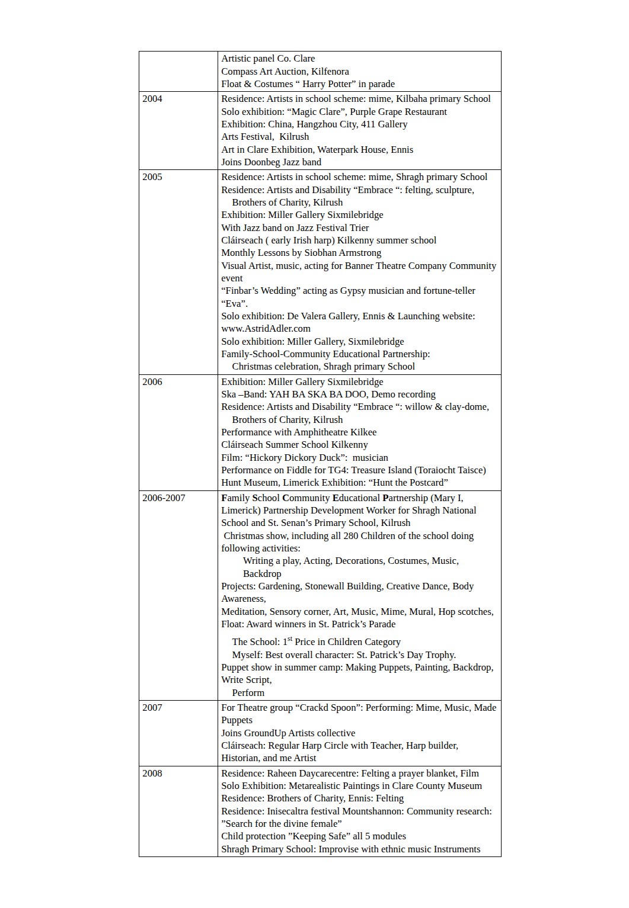| | Artistic panel Co. Clare Compass Art Auction, Kilfenora Float & Costumes “ Harry Potter” in parade |
| 2004 | Residence: Artists in school scheme: mime, Kilbaha primary School Solo exhibition: “Magic Clare”, Purple Grape Restaurant Exhibition: China, Hangzhou City, 411 Gallery Arts Festival, Kilrush Art in Clare Exhibition, Waterpark House, Ennis Joins Doonbeg Jazz band |
| 2005 | Residence: Artists in school scheme: mime, Shragh primary School Residence: Artists and Disability “Embrace “: felting, sculpture, Brothers of Charity, Kilrush Exhibition: Miller Gallery Sixmilebridge With Jazz band on Jazz Festival Trier Cláirseach ( early Irish harp) Kilkenny summer school Monthly Lessons by Siobhan Armstrong Visual Artist, music, acting for Banner Theatre Company Community event “Finbar’s Wedding” acting as Gypsy musician and fortune-teller “Eva”. Solo exhibition: De Valera Gallery, Ennis & Launching website: www.AstridAdler.com Solo exhibition: Miller Gallery, Sixmilebridge Family-School-Community Educational Partnership: Christmas celebration, Shragh primary School |
| 2006 | Exhibition: Miller Gallery Sixmilebridge Ska –Band: YAH BA SKA BA DOO, Demo recording Residence: Artists and Disability “Embrace “: willow & clay-dome, Brothers of Charity, Kilrush Performance with Amphitheatre Kilkee Cláirseach Summer School Kilkenny Film: “Hickory Dickory Duck”: musician Performance on Fiddle for TG4: Treasure Island (Toraiocht Taisce) Hunt Museum, Limerick Exhibition: “Hunt the Postcard” |
| 2006-2007 | F amily S chool C ommunity E ducational P artnership (Mary I, Limerick) Partnership Development Worker for Shragh National School and St. Senan’s Primary School, Kilrush Christmas show, including all 280 Children of the school doing following activities: Writing a play, Acting, Decorations, Costumes, Music, Backdrop Projects: Gardening, Stonewall Building, Creative Dance, Body Awareness, Meditation, Sensory corner, Art, Music, Mime, Mural, Hop scotches, Float: Award winners in St. Patrick’s Parade The School: 1 st Price in Children Category Myself: Best overall character: St. Patrick’s Day Trophy. Puppet show in summer camp: Making Puppets, Painting, Backdrop, Write Script, Perform |
| 2007 | For Theatre group “Crackd Spoon”: Performing: Mime, Music, Made Puppets Joins GroundUp Artists collective Cláirseach: Regular Harp Circle with Teacher, Harp builder, Historian, and me Artist |
| 2008 | Residence: Raheen Daycarecentre: Felting a prayer blanket, Film Solo Exhibition: Metarealistic Paintings in Clare County Museum Residence: Brothers of Charity, Ennis: Felting Residence: Inisecaltra festival Mountshannon: Community research: ”Search for the divine female” Child protection ”Keeping Safe” all 5 modules Shragh Primary School: Improvise with ethnic music Instruments |